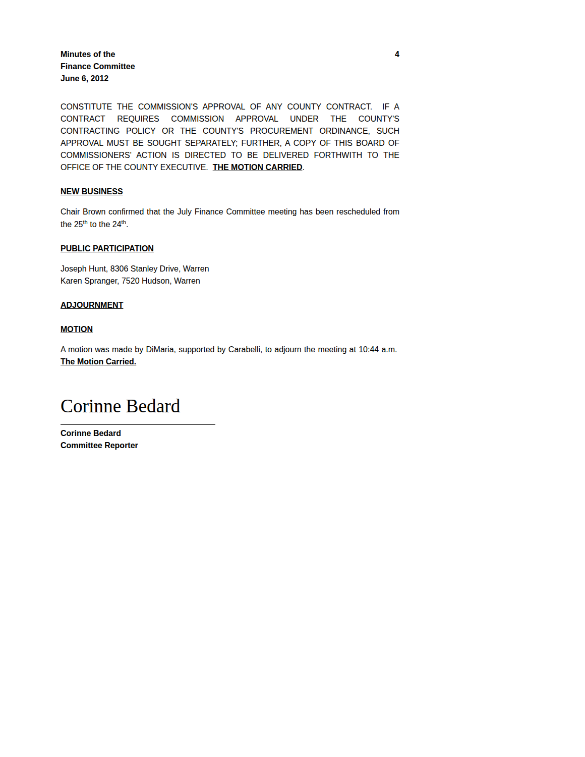4 Minutes of the Finance Committee June 6, 2012
CONSTITUTE THE COMMISSION'S APPROVAL OF ANY COUNTY CONTRACT. IF A CONTRACT REQUIRES COMMISSION APPROVAL UNDER THE COUNTY'S CONTRACTING POLICY OR THE COUNTY'S PROCUREMENT ORDINANCE, SUCH APPROVAL MUST BE SOUGHT SEPARATELY; FURTHER, A COPY OF THIS BOARD OF COMMISSIONERS' ACTION IS DIRECTED TO BE DELIVERED FORTHWITH TO THE OFFICE OF THE COUNTY EXECUTIVE. THE MOTION CARRIED.
NEW BUSINESS
Chair Brown confirmed that the July Finance Committee meeting has been rescheduled from the 25th to the 24th.
PUBLIC PARTICIPATION
Joseph Hunt, 8306 Stanley Drive, Warren
Karen Spranger, 7520 Hudson, Warren
ADJOURNMENT
MOTION
A motion was made by DiMaria, supported by Carabelli, to adjourn the meeting at 10:44 a.m. The Motion Carried.
Corinne Bedard
Corinne Bedard
Committee Reporter